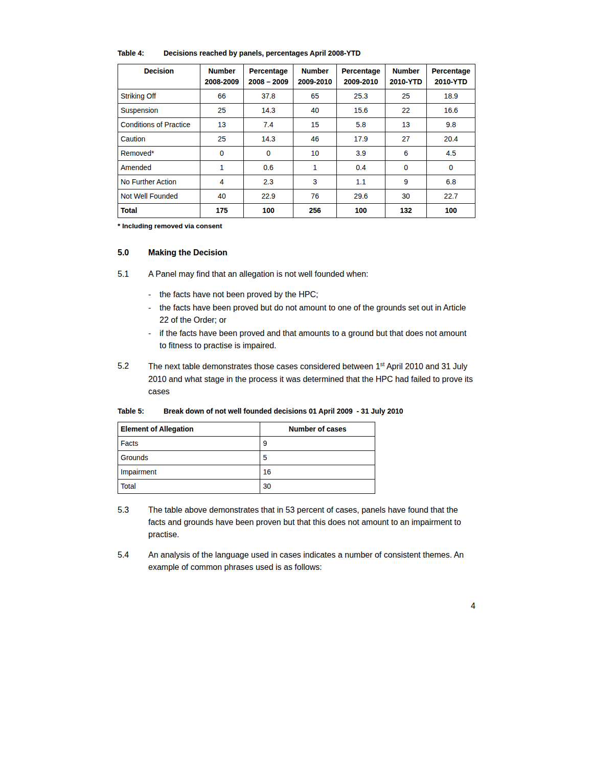Table 4: Decisions reached by panels, percentages April 2008-YTD
| Decision | Number 2008-2009 | Percentage 2008 – 2009 | Number 2009-2010 | Percentage 2009-2010 | Number 2010-YTD | Percentage 2010-YTD |
| --- | --- | --- | --- | --- | --- | --- |
| Striking Off | 66 | 37.8 | 65 | 25.3 | 25 | 18.9 |
| Suspension | 25 | 14.3 | 40 | 15.6 | 22 | 16.6 |
| Conditions of Practice | 13 | 7.4 | 15 | 5.8 | 13 | 9.8 |
| Caution | 25 | 14.3 | 46 | 17.9 | 27 | 20.4 |
| Removed* | 0 | 0 | 10 | 3.9 | 6 | 4.5 |
| Amended | 1 | 0.6 | 1 | 0.4 | 0 | 0 |
| No Further Action | 4 | 2.3 | 3 | 1.1 | 9 | 6.8 |
| Not Well Founded | 40 | 22.9 | 76 | 29.6 | 30 | 22.7 |
| Total | 175 | 100 | 256 | 100 | 132 | 100 |
* Including removed via consent
5.0 Making the Decision
5.1
A Panel may find that an allegation is not well founded when:
the facts have not been proved by the HPC;
the facts have been proved but do not amount to one of the grounds set out in Article 22 of the Order; or
if the facts have been proved and that amounts to a ground but that does not amount to fitness to practise is impaired.
5.2
The next table demonstrates those cases considered between 1st April 2010 and 31 July 2010 and what stage in the process it was determined that the HPC had failed to prove its cases
Table 5: Break down of not well founded decisions 01 April 2009 - 31 July 2010
| Element of Allegation | Number of cases |
| --- | --- |
| Facts | 9 |
| Grounds | 5 |
| Impairment | 16 |
| Total | 30 |
5.3
The table above demonstrates that in 53 percent of cases, panels have found that the facts and grounds have been proven but that this does not amount to an impairment to practise.
5.4
An analysis of the language used in cases indicates a number of consistent themes. An example of common phrases used is as follows:
4